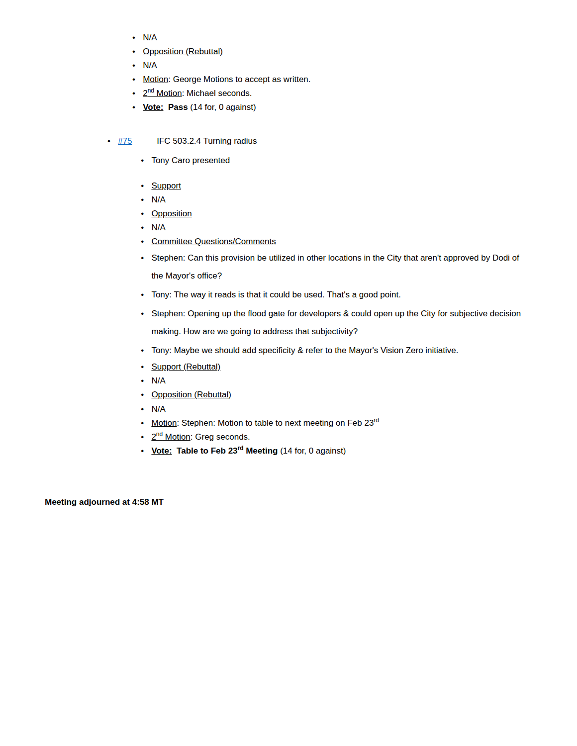N/A
Opposition (Rebuttal)
N/A
Motion: George Motions to accept as written.
2nd Motion: Michael seconds.
Vote: Pass (14 for, 0 against)
#75 IFC 503.2.4 Turning radius
Tony Caro presented
Support
N/A
Opposition
N/A
Committee Questions/Comments
Stephen: Can this provision be utilized in other locations in the City that aren't approved by Dodi of the Mayor's office?
Tony: The way it reads is that it could be used. That's a good point.
Stephen: Opening up the flood gate for developers & could open up the City for subjective decision making. How are we going to address that subjectivity?
Tony: Maybe we should add specificity & refer to the Mayor's Vision Zero initiative.
Support (Rebuttal)
N/A
Opposition (Rebuttal)
N/A
Motion: Stephen: Motion to table to next meeting on Feb 23rd
2nd Motion: Greg seconds.
Vote: Table to Feb 23rd Meeting (14 for, 0 against)
Meeting adjourned at 4:58 MT